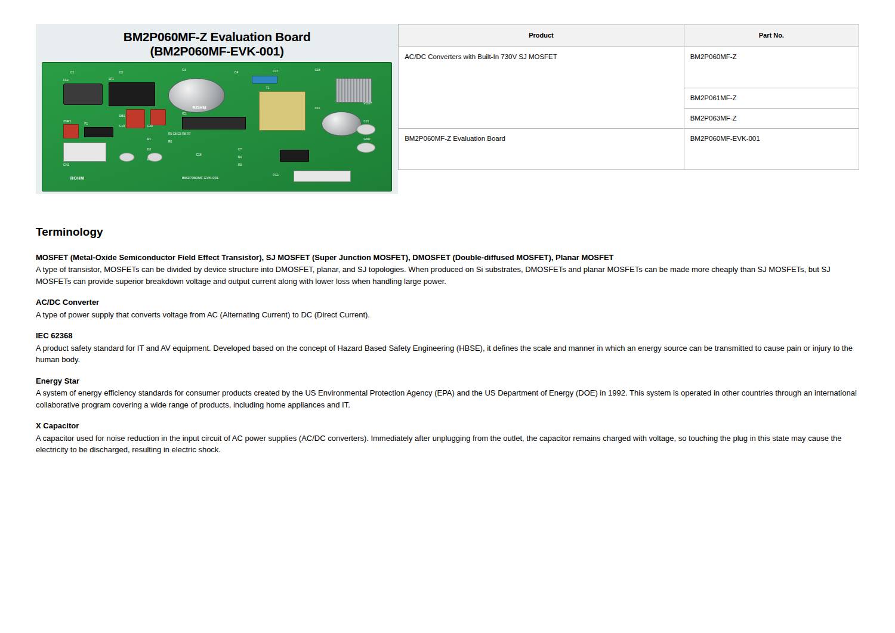BM2P060MF-Z Evaluation Board
(BM2P060MF-EVK-001)
C1 C2 C3 C4 C17 C18
LF2
LF1
ROHM IC1
T1
C11 VOUT GND C21
R5 C8 C9 R8 R7 R6 R1 D2 R3 C18 C7 R4 R3 PC1
ZNR1
F1 C19 C20 DB1
CN1
ROHM BM2P060MF-EVK-001
PC1
| Product | Part No. |
| --- | --- |
| AC/DC Converters with Built-In 730V SJ MOSFET | BM2P060MF-Z |
| BM2P061MF-Z |
| BM2P063MF-Z |
| BM2P060MF-Z Evaluation Board | BM2P060MF-EVK-001 |
Terminology
MOSFET (Metal-Oxide Semiconductor Field Effect Transistor), SJ MOSFET (Super Junction MOSFET), DMOSFET (Double-diffused MOSFET), Planar MOSFET
A type of transistor, MOSFETs can be divided by device structure into DMOSFET, planar, and SJ topologies. When produced on Si substrates, DMOSFETs and planar MOSFETs can be made more cheaply than SJ MOSFETs, but SJ MOSFETs can provide superior breakdown voltage and output current along with lower loss when handling large power.
AC/DC Converter
A type of power supply that converts voltage from AC (Alternating Current) to DC (Direct Current).
IEC 62368
A product safety standard for IT and AV equipment. Developed based on the concept of Hazard Based Safety Engineering (HBSE), it defines the scale and manner in which an energy source can be transmitted to cause pain or injury to the human body.
Energy Star
A system of energy efficiency standards for consumer products created by the US Environmental Protection Agency (EPA) and the US Department of Energy (DOE) in 1992. This system is operated in other countries through an international collaborative program covering a wide range of products, including home appliances and IT.
X Capacitor
A capacitor used for noise reduction in the input circuit of AC power supplies (AC/DC converters). Immediately after unplugging from the outlet, the capacitor remains charged with voltage, so touching the plug in this state may cause the electricity to be discharged, resulting in electric shock.